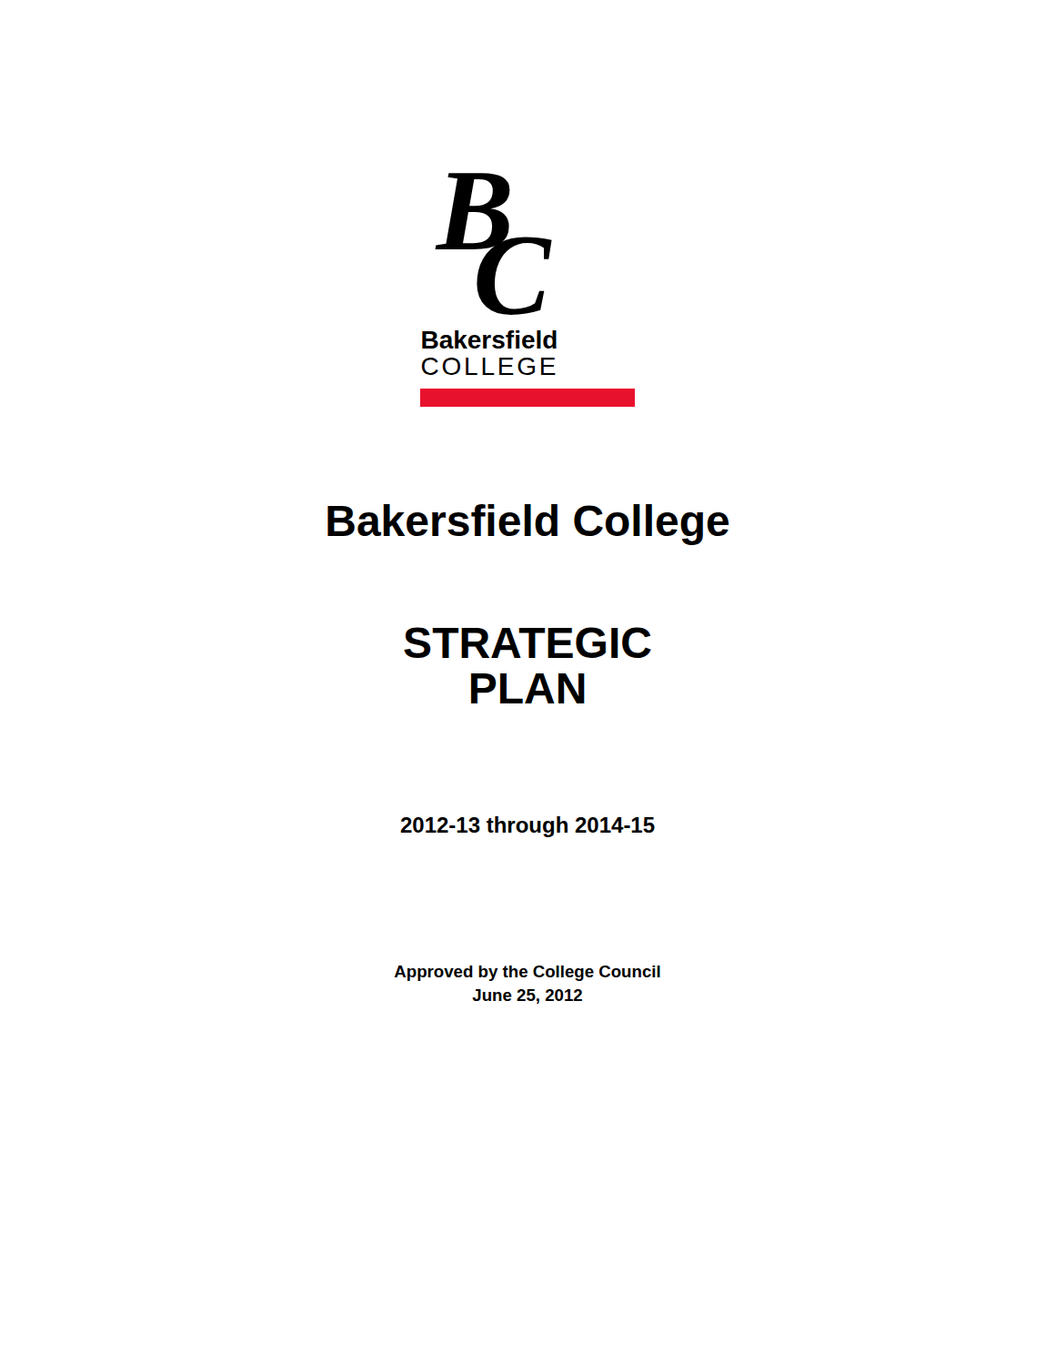B C
Bakersfield
COLLEGE
Bakersfield College
STRATEGIC
PLAN
2012-13 through 2014-15
Approved by the College Council
June 25, 2012